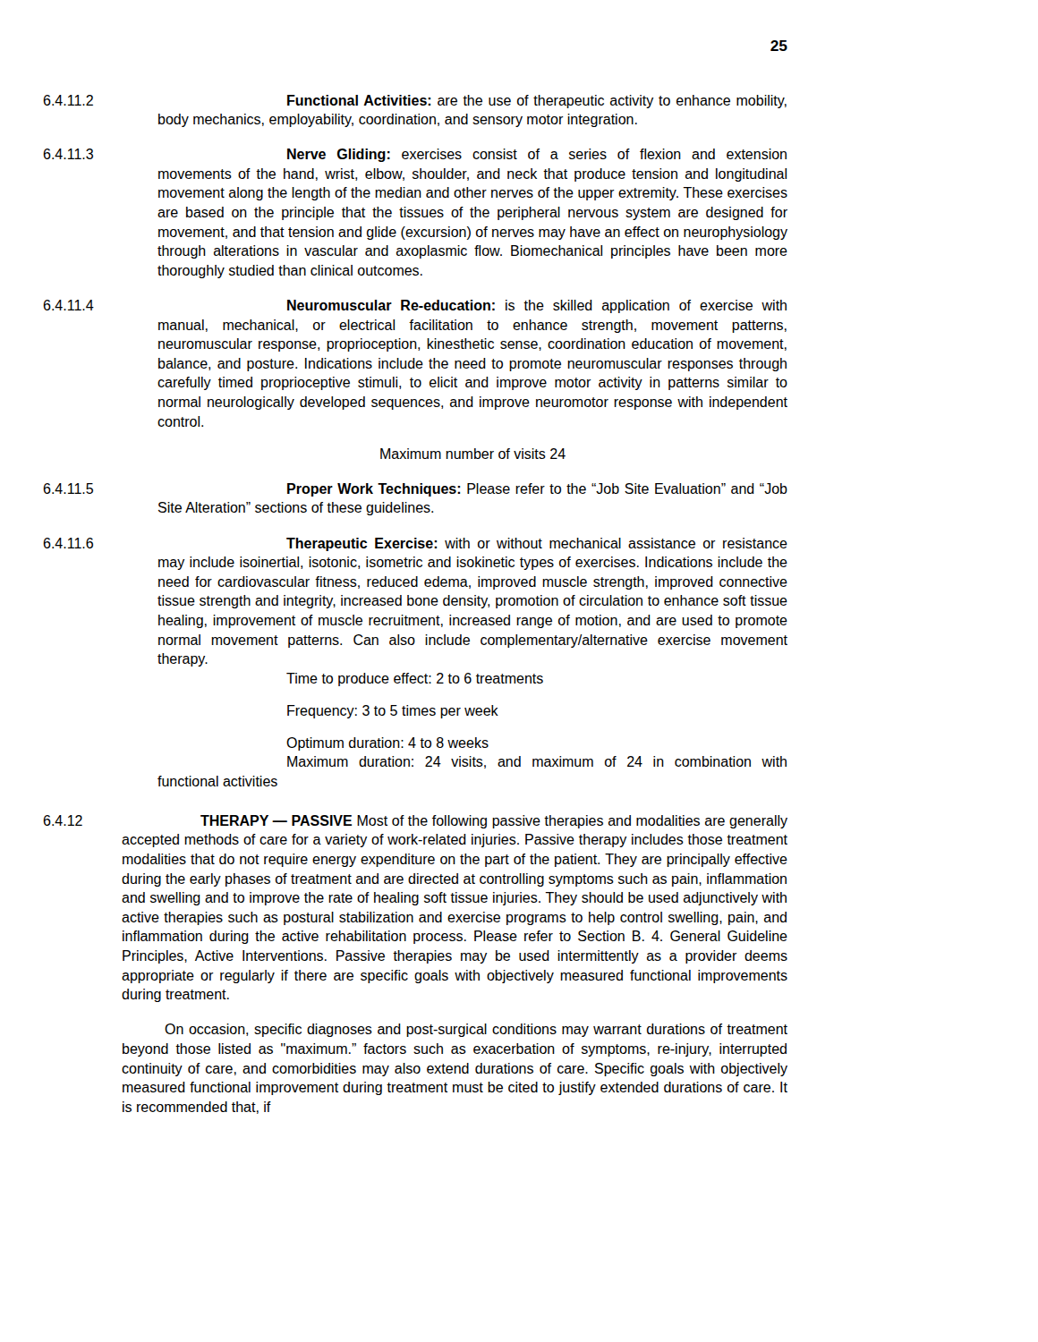25
6.4.11.2
Functional Activities: are the use of therapeutic activity to enhance mobility, body mechanics, employability, coordination, and sensory motor integration.
6.4.11.3
Nerve Gliding: exercises consist of a series of flexion and extension movements of the hand, wrist, elbow, shoulder, and neck that produce tension and longitudinal movement along the length of the median and other nerves of the upper extremity. These exercises are based on the principle that the tissues of the peripheral nervous system are designed for movement, and that tension and glide (excursion) of nerves may have an effect on neurophysiology through alterations in vascular and axoplasmic flow. Biomechanical principles have been more thoroughly studied than clinical outcomes.
6.4.11.4
Neuromuscular Re-education: is the skilled application of exercise with manual, mechanical, or electrical facilitation to enhance strength, movement patterns, neuromuscular response, proprioception, kinesthetic sense, coordination education of movement, balance, and posture. Indications include the need to promote neuromuscular responses through carefully timed proprioceptive stimuli, to elicit and improve motor activity in patterns similar to normal neurologically developed sequences, and improve neuromotor response with independent control.
Maximum number of visits 24
6.4.11.5
Proper Work Techniques: Please refer to the “Job Site Evaluation” and “Job Site Alteration” sections of these guidelines.
6.4.11.6
Therapeutic Exercise: with or without mechanical assistance or resistance may include isoinertial, isotonic, isometric and isokinetic types of exercises. Indications include the need for cardiovascular fitness, reduced edema, improved muscle strength, improved connective tissue strength and integrity, increased bone density, promotion of circulation to enhance soft tissue healing, improvement of muscle recruitment, increased range of motion, and are used to promote normal movement patterns. Can also include complementary/alternative exercise movement therapy.
Time to produce effect: 2 to 6 treatments
Frequency: 3 to 5 times per week
Optimum duration: 4 to 8 weeks
Maximum duration: 24 visits, and maximum of 24 in combination with functional activities
6.4.12
THERAPY — PASSIVE Most of the following passive therapies and modalities are generally accepted methods of care for a variety of work-related injuries. Passive therapy includes those treatment modalities that do not require energy expenditure on the part of the patient. They are principally effective during the early phases of treatment and are directed at controlling symptoms such as pain, inflammation and swelling and to improve the rate of healing soft tissue injuries. They should be used adjunctively with active therapies such as postural stabilization and exercise programs to help control swelling, pain, and inflammation during the active rehabilitation process. Please refer to Section B. 4. General Guideline Principles, Active Interventions. Passive therapies may be used intermittently as a provider deems appropriate or regularly if there are specific goals with objectively measured functional improvements during treatment.
On occasion, specific diagnoses and post-surgical conditions may warrant durations of treatment beyond those listed as "maximum.” factors such as exacerbation of symptoms, re-injury, interrupted continuity of care, and comorbidities may also extend durations of care. Specific goals with objectively measured functional improvement during treatment must be cited to justify extended durations of care. It is recommended that, if